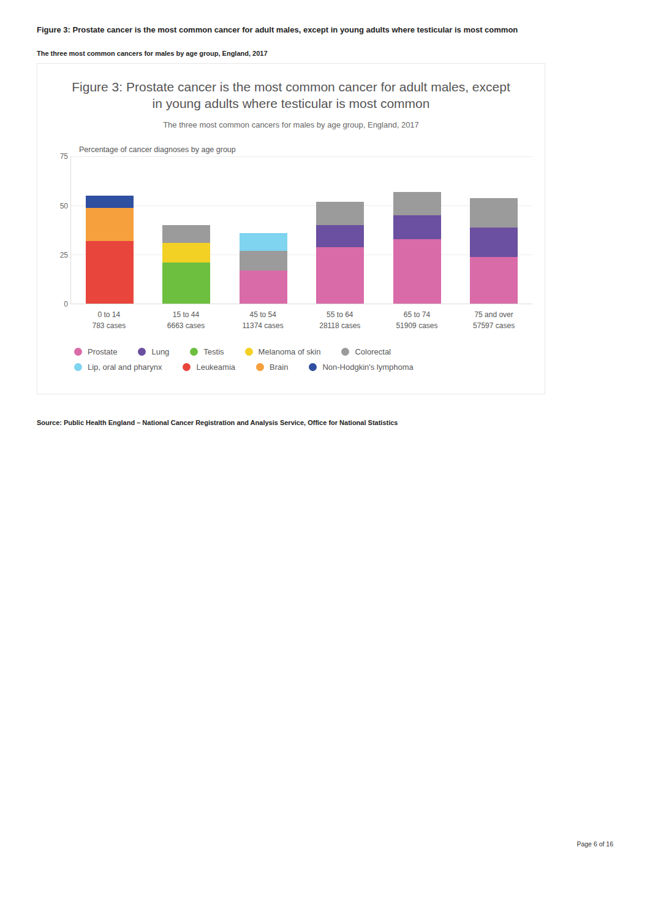Figure 3: Prostate cancer is the most common cancer for adult males, except in young adults where testicular is most common
The three most common cancers for males by age group, England, 2017
Figure 3: Prostate cancer is the most common cancer for adult males, except in young adults where testicular is most common
The three most common cancers for males by age group, England, 2017
Percentage of cancer diagnoses by age group
75 50 25 0
0 to 14
783 cases
15 to 44
6663 cases
45 to 54
11374 cases
55 to 64
28118 cases
65 to 74
51909 cases
75 and over
57597 cases
Prostate
Lung
Testis
Melanoma of skin
Colorectal
Lip, oral and pharynx
Leukeamia
Brain
Non-Hodgkin's lymphoma
Source: Public Health England – National Cancer Registration and Analysis Service, Office for National Statistics
Page 6 of 16